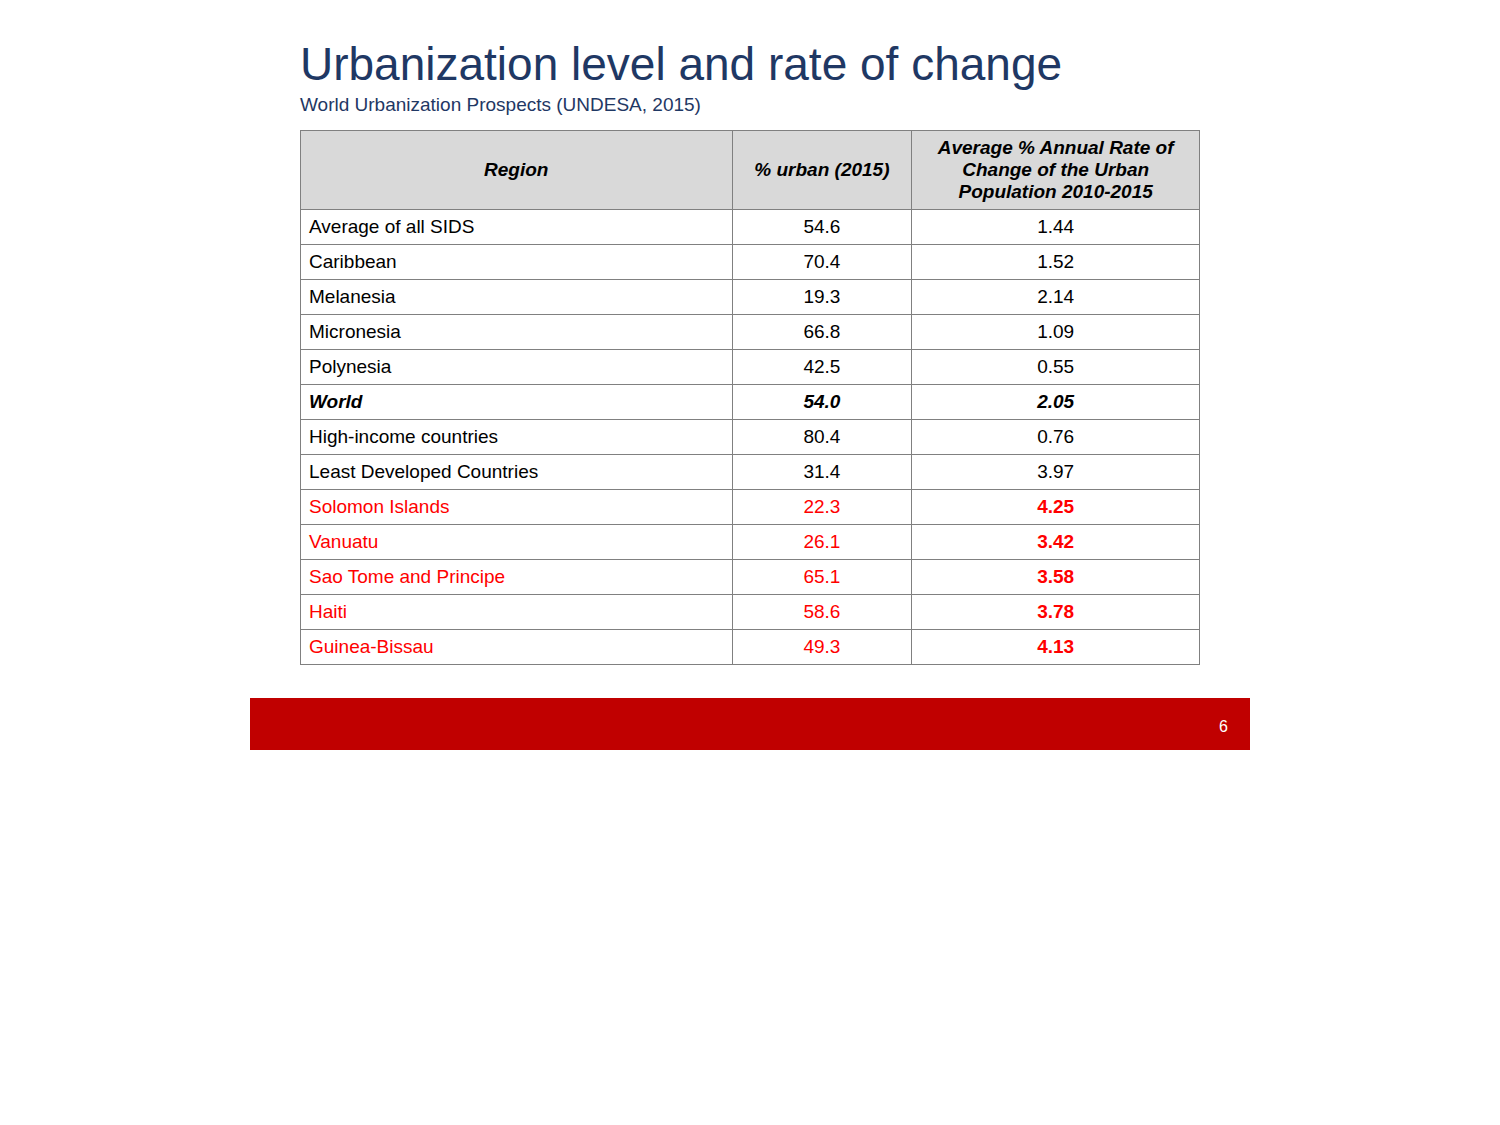Urbanization level and rate of change
World Urbanization Prospects (UNDESA, 2015)
| Region | % urban (2015) | Average % Annual Rate of Change of the Urban Population 2010-2015 |
| --- | --- | --- |
| Average of all SIDS | 54.6 | 1.44 |
| Caribbean | 70.4 | 1.52 |
| Melanesia | 19.3 | 2.14 |
| Micronesia | 66.8 | 1.09 |
| Polynesia | 42.5 | 0.55 |
| World | 54.0 | 2.05 |
| High-income countries | 80.4 | 0.76 |
| Least Developed Countries | 31.4 | 3.97 |
| Solomon Islands | 22.3 | 4.25 |
| Vanuatu | 26.1 | 3.42 |
| Sao Tome and Principe | 65.1 | 3.58 |
| Haiti | 58.6 | 3.78 |
| Guinea-Bissau | 49.3 | 4.13 |
6